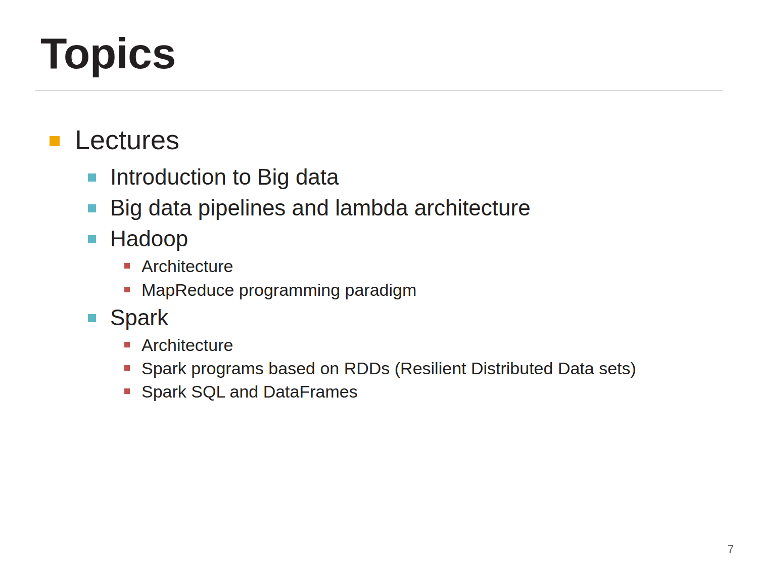Topics
Lectures
Introduction to Big data
Big data pipelines and lambda architecture
Hadoop
Architecture
MapReduce programming paradigm
Spark
Architecture
Spark programs based on RDDs (Resilient Distributed Data sets)
Spark SQL and DataFrames
7